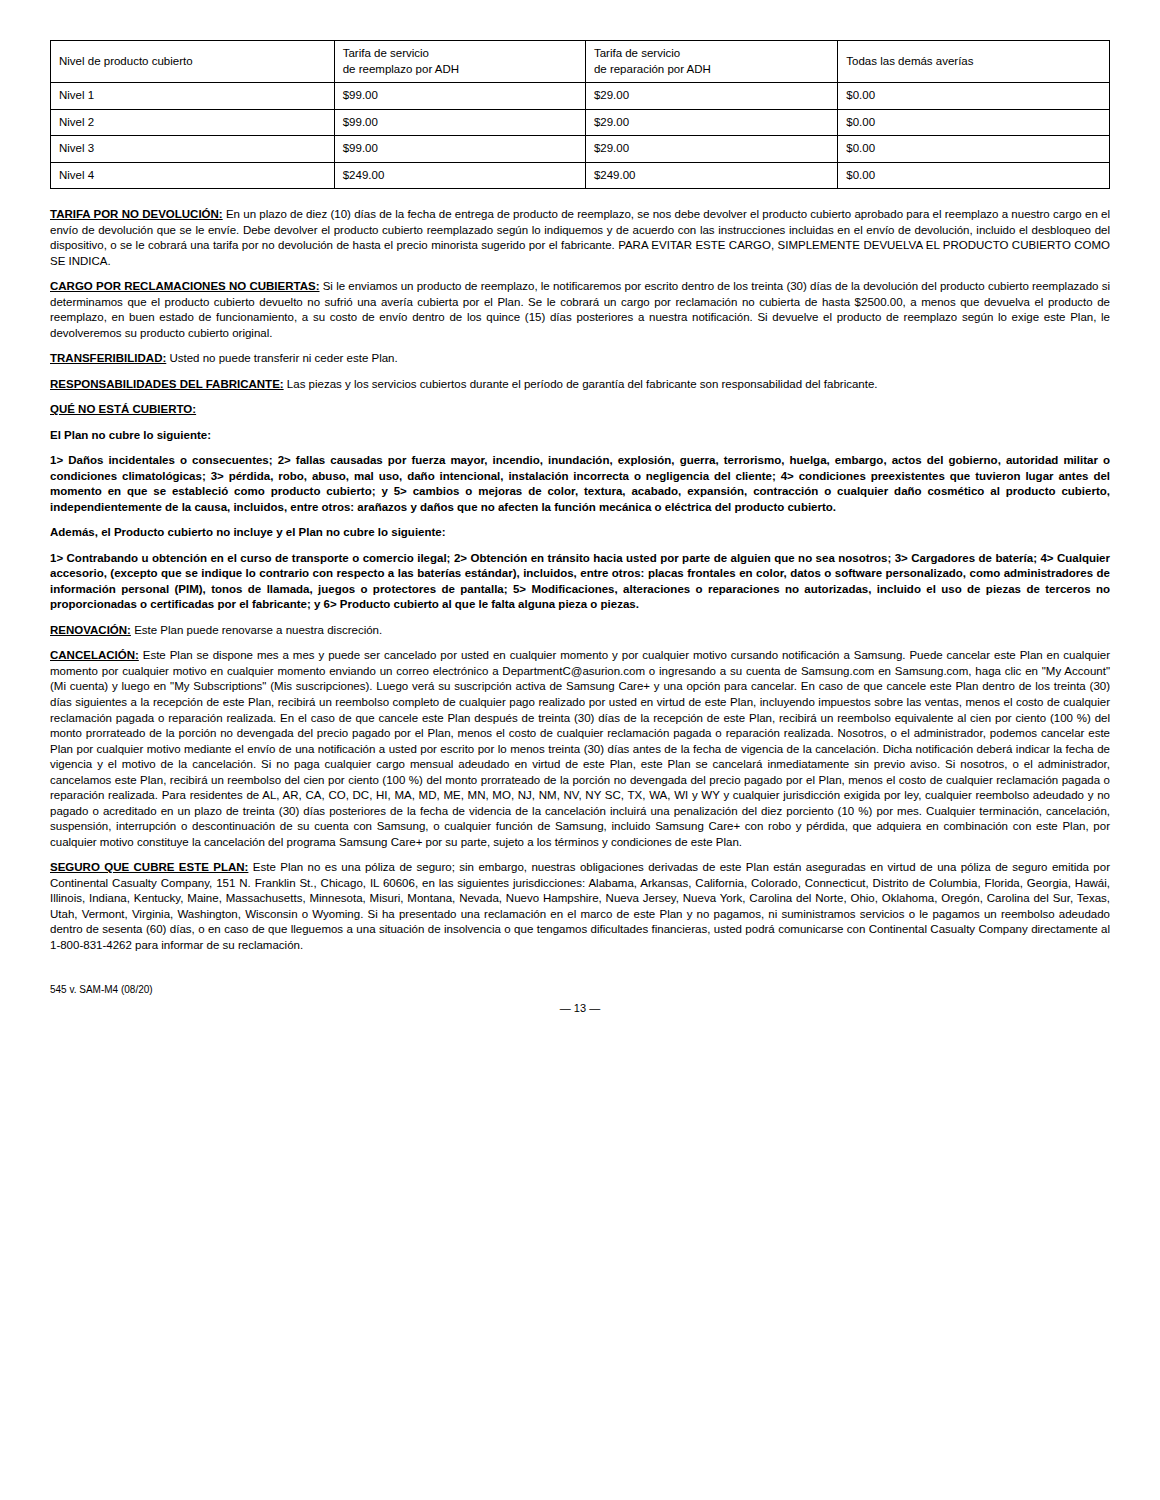| Nivel de producto cubierto | Tarifa de servicio de reemplazo por ADH | Tarifa de servicio de reparación por ADH | Todas las demás averías |
| --- | --- | --- | --- |
| Nivel 1 | $99.00 | $29.00 | $0.00 |
| Nivel 2 | $99.00 | $29.00 | $0.00 |
| Nivel 3 | $99.00 | $29.00 | $0.00 |
| Nivel 4 | $249.00 | $249.00 | $0.00 |
TARIFA POR NO DEVOLUCIÓN: En un plazo de diez (10) días de la fecha de entrega de producto de reemplazo, se nos debe devolver el producto cubierto aprobado para el reemplazo a nuestro cargo en el envío de devolución que se le envíe. Debe devolver el producto cubierto reemplazado según lo indiquemos y de acuerdo con las instrucciones incluidas en el envío de devolución, incluido el desbloqueo del dispositivo, o se le cobrará una tarifa por no devolución de hasta el precio minorista sugerido por el fabricante. PARA EVITAR ESTE CARGO, SIMPLEMENTE DEVUELVA EL PRODUCTO CUBIERTO COMO SE INDICA.
CARGO POR RECLAMACIONES NO CUBIERTAS: Si le enviamos un producto de reemplazo, le notificaremos por escrito dentro de los treinta (30) días de la devolución del producto cubierto reemplazado si determinamos que el producto cubierto devuelto no sufrió una avería cubierta por el Plan. Se le cobrará un cargo por reclamación no cubierta de hasta $2500.00, a menos que devuelva el producto de reemplazo, en buen estado de funcionamiento, a su costo de envío dentro de los quince (15) días posteriores a nuestra notificación. Si devuelve el producto de reemplazo según lo exige este Plan, le devolveremos su producto cubierto original.
TRANSFERIBILIDAD: Usted no puede transferir ni ceder este Plan.
RESPONSABILIDADES DEL FABRICANTE: Las piezas y los servicios cubiertos durante el período de garantía del fabricante son responsabilidad del fabricante.
QUÉ NO ESTÁ CUBIERTO:
El Plan no cubre lo siguiente:
1> Daños incidentales o consecuentes; 2> fallas causadas por fuerza mayor, incendio, inundación, explosión, guerra, terrorismo, huelga, embargo, actos del gobierno, autoridad militar o condiciones climatológicas; 3> pérdida, robo, abuso, mal uso, daño intencional, instalación incorrecta o negligencia del cliente; 4> condiciones preexistentes que tuvieron lugar antes del momento en que se estableció como producto cubierto; y 5> cambios o mejoras de color, textura, acabado, expansión, contracción o cualquier daño cosmético al producto cubierto, independientemente de la causa, incluidos, entre otros: arañazos y daños que no afecten la función mecánica o eléctrica del producto cubierto.
Además, el Producto cubierto no incluye y el Plan no cubre lo siguiente:
1> Contrabando u obtención en el curso de transporte o comercio ilegal; 2> Obtención en tránsito hacia usted por parte de alguien que no sea nosotros; 3> Cargadores de batería; 4> Cualquier accesorio, (excepto que se indique lo contrario con respecto a las baterías estándar), incluidos, entre otros: placas frontales en color, datos o software personalizado, como administradores de información personal (PIM), tonos de llamada, juegos o protectores de pantalla; 5> Modificaciones, alteraciones o reparaciones no autorizadas, incluido el uso de piezas de terceros no proporcionadas o certificadas por el fabricante; y 6> Producto cubierto al que le falta alguna pieza o piezas.
RENOVACIÓN: Este Plan puede renovarse a nuestra discreción.
CANCELACIÓN: Este Plan se dispone mes a mes y puede ser cancelado por usted en cualquier momento y por cualquier motivo cursando notificación a Samsung. Puede cancelar este Plan en cualquier momento por cualquier motivo en cualquier momento enviando un correo electrónico a DepartmentC@asurion.com o ingresando a su cuenta de Samsung.com en Samsung.com, haga clic en "My Account" (Mi cuenta) y luego en "My Subscriptions" (Mis suscripciones). Luego verá su suscripción activa de Samsung Care+ y una opción para cancelar. En caso de que cancele este Plan dentro de los treinta (30) días siguientes a la recepción de este Plan, recibirá un reembolso completo de cualquier pago realizado por usted en virtud de este Plan, incluyendo impuestos sobre las ventas, menos el costo de cualquier reclamación pagada o reparación realizada. En el caso de que cancele este Plan después de treinta (30) días de la recepción de este Plan, recibirá un reembolso equivalente al cien por ciento (100 %) del monto prorrateado de la porción no devengada del precio pagado por el Plan, menos el costo de cualquier reclamación pagada o reparación realizada. Nosotros, o el administrador, podemos cancelar este Plan por cualquier motivo mediante el envío de una notificación a usted por escrito por lo menos treinta (30) días antes de la fecha de vigencia de la cancelación. Dicha notificación deberá indicar la fecha de vigencia y el motivo de la cancelación. Si no paga cualquier cargo mensual adeudado en virtud de este Plan, este Plan se cancelará inmediatamente sin previo aviso. Si nosotros, o el administrador, cancelamos este Plan, recibirá un reembolso del cien por ciento (100 %) del monto prorrateado de la porción no devengada del precio pagado por el Plan, menos el costo de cualquier reclamación pagada o reparación realizada. Para residentes de AL, AR, CA, CO, DC, HI, MA, MD, ME, MN, MO, NJ, NM, NV, NY SC, TX, WA, WI y WY y cualquier jurisdicción exigida por ley, cualquier reembolso adeudado y no pagado o acreditado en un plazo de treinta (30) días posteriores de la fecha de videncia de la cancelación incluirá una penalización del diez porciento (10 %) por mes. Cualquier terminación, cancelación, suspensión, interrupción o descontinuación de su cuenta con Samsung, o cualquier función de Samsung, incluido Samsung Care+ con robo y pérdida, que adquiera en combinación con este Plan, por cualquier motivo constituye la cancelación del programa Samsung Care+ por su parte, sujeto a los términos y condiciones de este Plan.
SEGURO QUE CUBRE ESTE PLAN: Este Plan no es una póliza de seguro; sin embargo, nuestras obligaciones derivadas de este Plan están aseguradas en virtud de una póliza de seguro emitida por Continental Casualty Company, 151 N. Franklin St., Chicago, IL 60606, en las siguientes jurisdicciones: Alabama, Arkansas, California, Colorado, Connecticut, Distrito de Columbia, Florida, Georgia, Hawái, Illinois, Indiana, Kentucky, Maine, Massachusetts, Minnesota, Misuri, Montana, Nevada, Nuevo Hampshire, Nueva Jersey, Nueva York, Carolina del Norte, Ohio, Oklahoma, Oregón, Carolina del Sur, Texas, Utah, Vermont, Virginia, Washington, Wisconsin o Wyoming. Si ha presentado una reclamación en el marco de este Plan y no pagamos, ni suministramos servicios o le pagamos un reembolso adeudado dentro de sesenta (60) días, o en caso de que lleguemos a una situación de insolvencia o que tengamos dificultades financieras, usted podrá comunicarse con Continental Casualty Company directamente al 1-800-831-4262 para informar de su reclamación.
545 v. SAM-M4 (08/20)
— 13 —